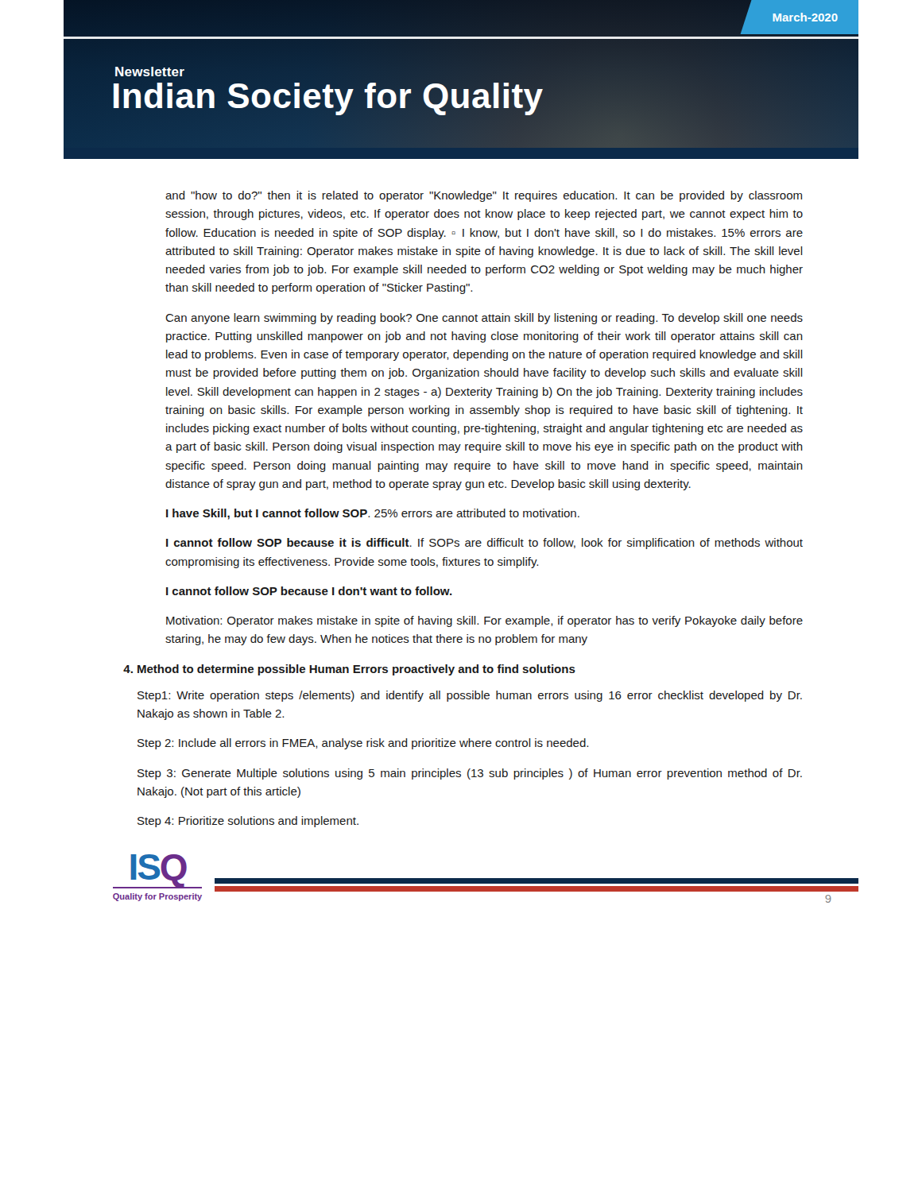March-2020
Newsletter
Indian Society for Quality
and "how to do?" then it is related to operator "Knowledge" It requires education. It can be provided by classroom session, through pictures, videos, etc. If operator does not know place to keep rejected part, we cannot expect him to follow. Education is needed in spite of SOP display. ▫ I know, but I don't have skill, so I do mistakes. 15% errors are attributed to skill Training: Operator makes mistake in spite of having knowledge. It is due to lack of skill. The skill level needed varies from job to job. For example skill needed to perform CO2 welding or Spot welding may be much higher than skill needed to perform operation of "Sticker Pasting".
Can anyone learn swimming by reading book? One cannot attain skill by listening or reading. To develop skill one needs practice. Putting unskilled manpower on job and not having close monitoring of their work till operator attains skill can lead to problems. Even in case of temporary operator, depending on the nature of operation required knowledge and skill must be provided before putting them on job. Organization should have facility to develop such skills and evaluate skill level. Skill development can happen in 2 stages - a) Dexterity Training b) On the job Training. Dexterity training includes training on basic skills. For example person working in assembly shop is required to have basic skill of tightening. It includes picking exact number of bolts without counting, pre-tightening, straight and angular tightening etc are needed as a part of basic skill. Person doing visual inspection may require skill to move his eye in specific path on the product with specific speed. Person doing manual painting may require to have skill to move hand in specific speed, maintain distance of spray gun and part, method to operate spray gun etc. Develop basic skill using dexterity.
I have Skill, but I cannot follow SOP. 25% errors are attributed to motivation.
I cannot follow SOP because it is difficult. If SOPs are difficult to follow, look for simplification of methods without compromising its effectiveness. Provide some tools, fixtures to simplify.
I cannot follow SOP because I don't want to follow.
Motivation: Operator makes mistake in spite of having skill. For example, if operator has to verify Pokayoke daily before staring, he may do few days. When he notices that there is no problem for many
Method to determine possible Human Errors proactively and to find solutions
Step1: Write operation steps /elements) and identify all possible human errors using 16 error checklist developed by Dr. Nakajo as shown in Table 2.
Step 2: Include all errors in FMEA, analyse risk and prioritize where control is needed.
Step 3: Generate Multiple solutions using 5 main principles (13 sub principles ) of Human error prevention method of Dr. Nakajo. (Not part of this article)
Step 4: Prioritize solutions and implement.
ISQ
Quality for Prosperity
9